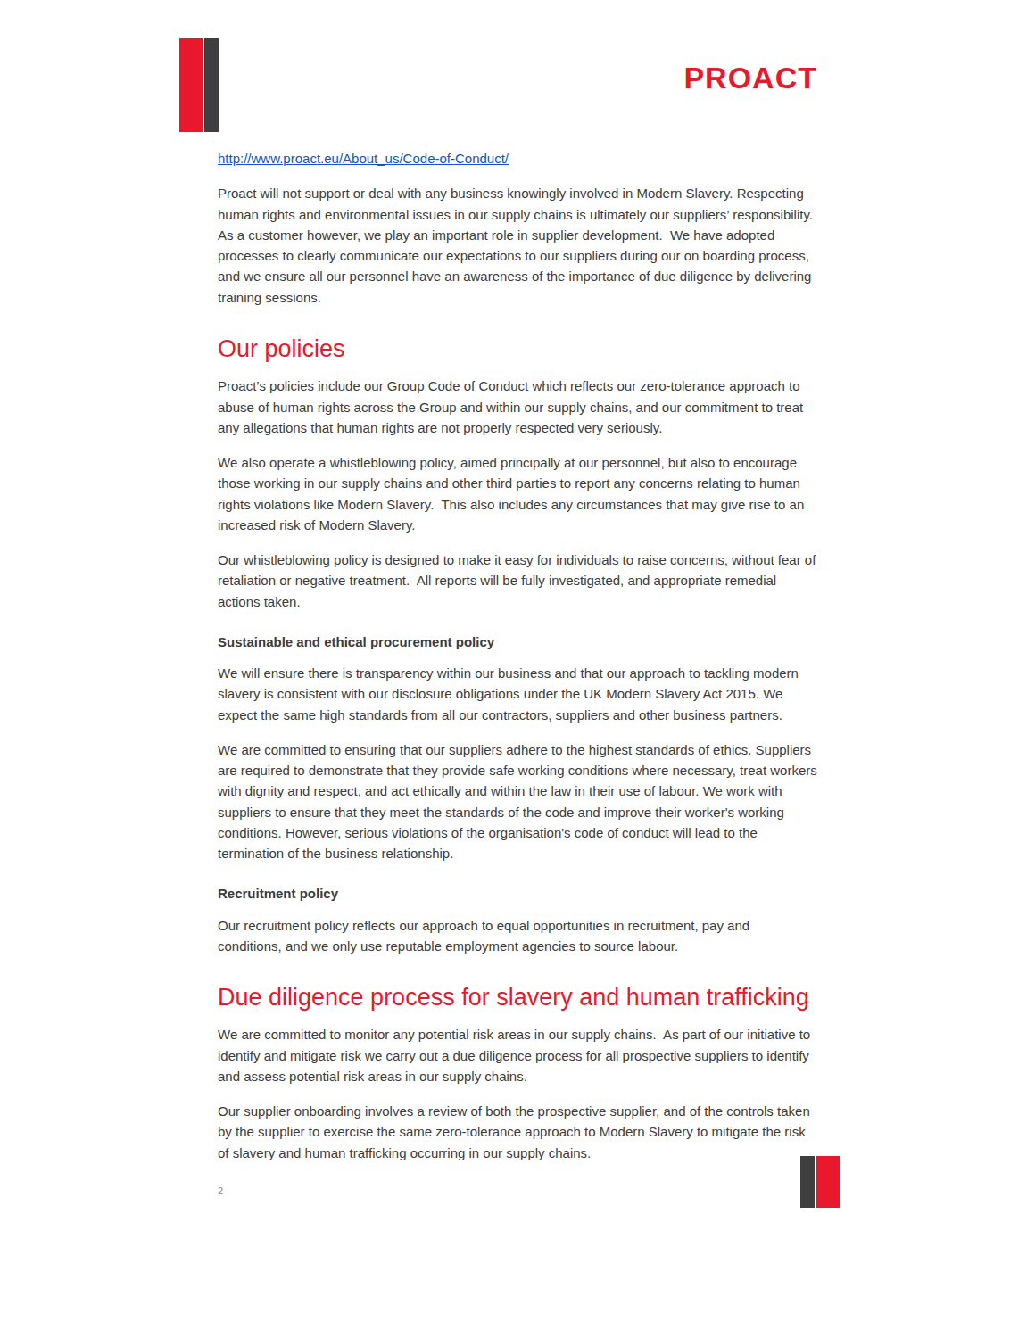PROACT
http://www.proact.eu/About_us/Code-of-Conduct/
Proact will not support or deal with any business knowingly involved in Modern Slavery. Respecting human rights and environmental issues in our supply chains is ultimately our suppliers’ responsibility. As a customer however, we play an important role in supplier development. We have adopted processes to clearly communicate our expectations to our suppliers during our on boarding process, and we ensure all our personnel have an awareness of the importance of due diligence by delivering training sessions.
Our policies
Proact’s policies include our Group Code of Conduct which reflects our zero-tolerance approach to abuse of human rights across the Group and within our supply chains, and our commitment to treat any allegations that human rights are not properly respected very seriously.
We also operate a whistleblowing policy, aimed principally at our personnel, but also to encourage those working in our supply chains and other third parties to report any concerns relating to human rights violations like Modern Slavery. This also includes any circumstances that may give rise to an increased risk of Modern Slavery.
Our whistleblowing policy is designed to make it easy for individuals to raise concerns, without fear of retaliation or negative treatment. All reports will be fully investigated, and appropriate remedial actions taken.
Sustainable and ethical procurement policy
We will ensure there is transparency within our business and that our approach to tackling modern slavery is consistent with our disclosure obligations under the UK Modern Slavery Act 2015. We expect the same high standards from all our contractors, suppliers and other business partners.
We are committed to ensuring that our suppliers adhere to the highest standards of ethics. Suppliers are required to demonstrate that they provide safe working conditions where necessary, treat workers with dignity and respect, and act ethically and within the law in their use of labour. We work with suppliers to ensure that they meet the standards of the code and improve their worker's working conditions. However, serious violations of the organisation's code of conduct will lead to the termination of the business relationship.
Recruitment policy
Our recruitment policy reflects our approach to equal opportunities in recruitment, pay and conditions, and we only use reputable employment agencies to source labour.
Due diligence process for slavery and human trafficking
We are committed to monitor any potential risk areas in our supply chains. As part of our initiative to identify and mitigate risk we carry out a due diligence process for all prospective suppliers to identify and assess potential risk areas in our supply chains.
Our supplier onboarding involves a review of both the prospective supplier, and of the controls taken by the supplier to exercise the same zero-tolerance approach to Modern Slavery to mitigate the risk of slavery and human trafficking occurring in our supply chains.
2